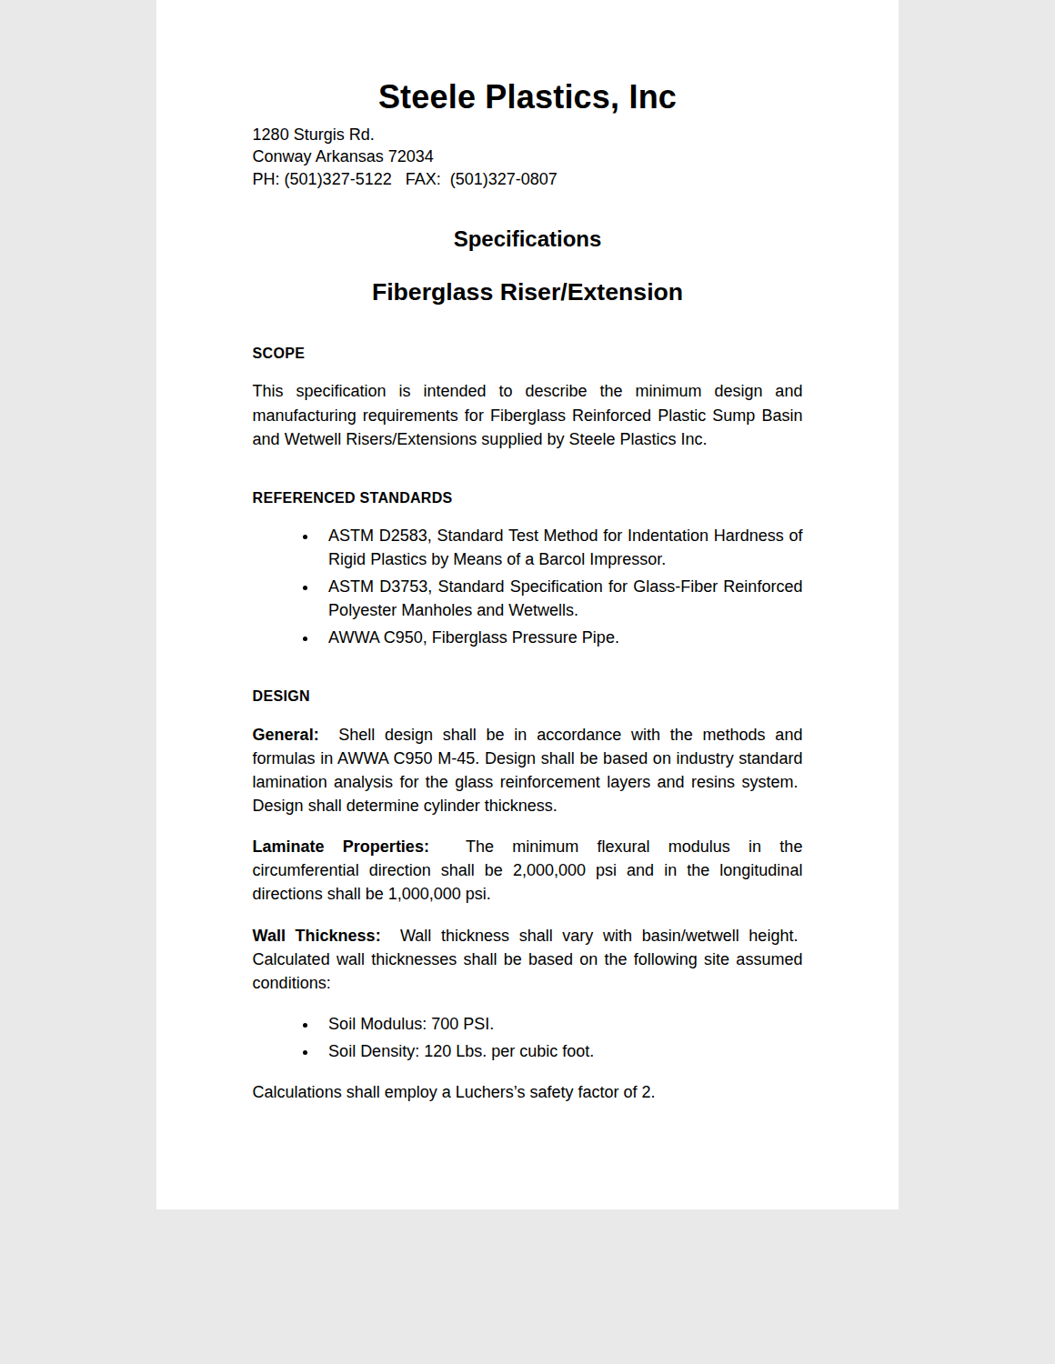Steele Plastics, Inc
1280 Sturgis Rd.
Conway Arkansas 72034
PH: (501)327-5122 FAX: (501)327-0807
Specifications
Fiberglass Riser/Extension
SCOPE
This specification is intended to describe the minimum design and manufacturing requirements for Fiberglass Reinforced Plastic Sump Basin and Wetwell Risers/Extensions supplied by Steele Plastics Inc.
REFERENCED STANDARDS
ASTM D2583, Standard Test Method for Indentation Hardness of Rigid Plastics by Means of a Barcol Impressor.
ASTM D3753, Standard Specification for Glass-Fiber Reinforced Polyester Manholes and Wetwells.
AWWA C950, Fiberglass Pressure Pipe.
DESIGN
General: Shell design shall be in accordance with the methods and formulas in AWWA C950 M-45. Design shall be based on industry standard lamination analysis for the glass reinforcement layers and resins system. Design shall determine cylinder thickness.
Laminate Properties: The minimum flexural modulus in the circumferential direction shall be 2,000,000 psi and in the longitudinal directions shall be 1,000,000 psi.
Wall Thickness: Wall thickness shall vary with basin/wetwell height. Calculated wall thicknesses shall be based on the following site assumed conditions:
Soil Modulus: 700 PSI.
Soil Density: 120 Lbs. per cubic foot.
Calculations shall employ a Luchers’s safety factor of 2.